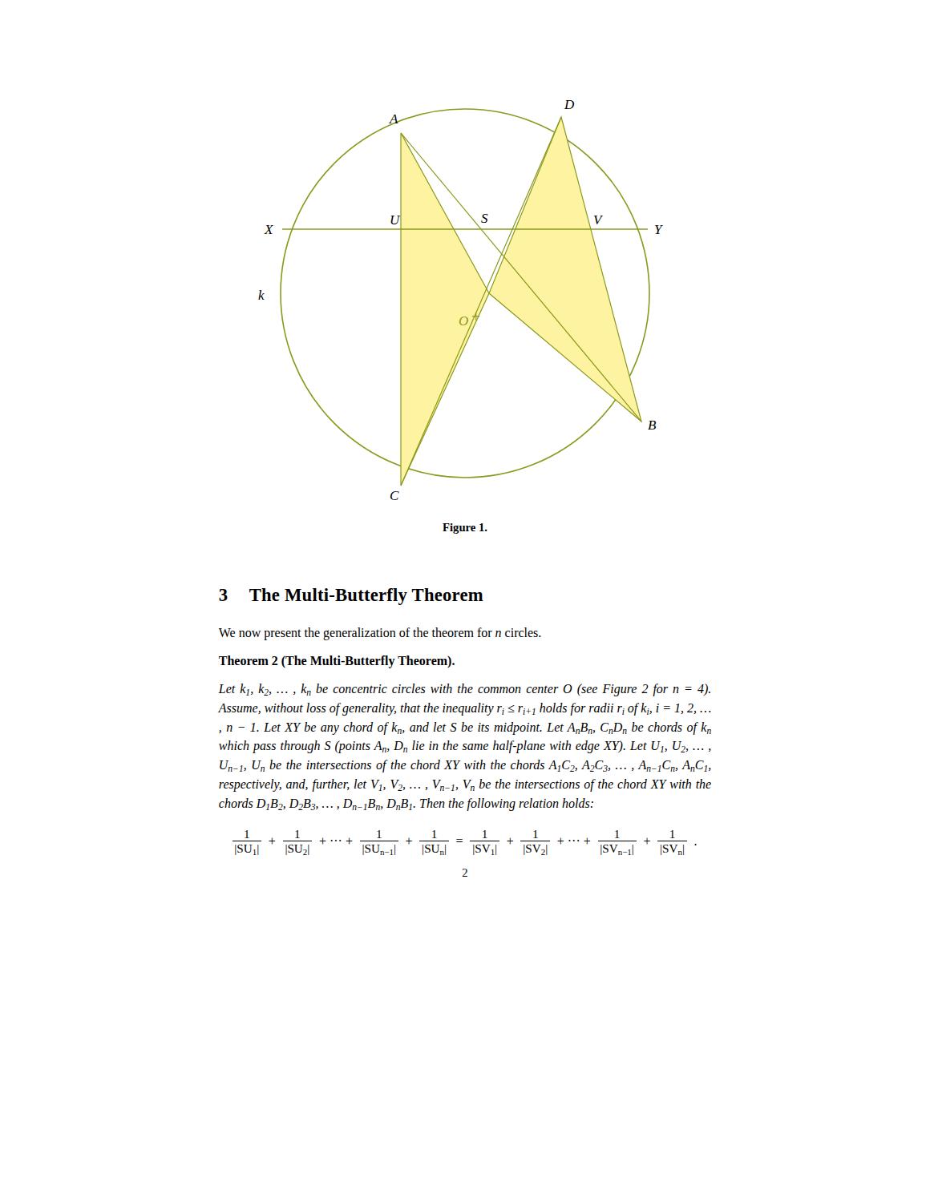O + A D X Y U S V k B C
Figure 1.
3 The Multi-Butterfly Theorem
We now present the generalization of the theorem for n circles.
Theorem 2 (The Multi-Butterfly Theorem).
Let k1, k2, … , kn be concentric circles with the common center O (see Figure 2 for n = 4). Assume, without loss of generality, that the inequality ri ≤ ri+1 holds for radii ri of ki, i = 1, 2, … , n − 1. Let XY be any chord of kn, and let S be its midpoint. Let AnBn, CnDn be chords of kn which pass through S (points An, Dn lie in the same half-plane with edge XY). Let U1, U2, … , Un−1, Un be the intersections of the chord XY with the chords A1C2, A2C3, … , An−1Cn, AnC1, respectively, and, further, let V1, V2, … , Vn−1, Vn be the intersections of the chord XY with the chords D1B2, D2B3, … , Dn−1Bn, DnB1. Then the following relation holds:
1|SU1| + 1|SU2| + ··· + 1|SUn−1| + 1|SUn| = 1|SV1| + 1|SV2| + ··· + 1|SVn−1| + 1|SVn| .
2